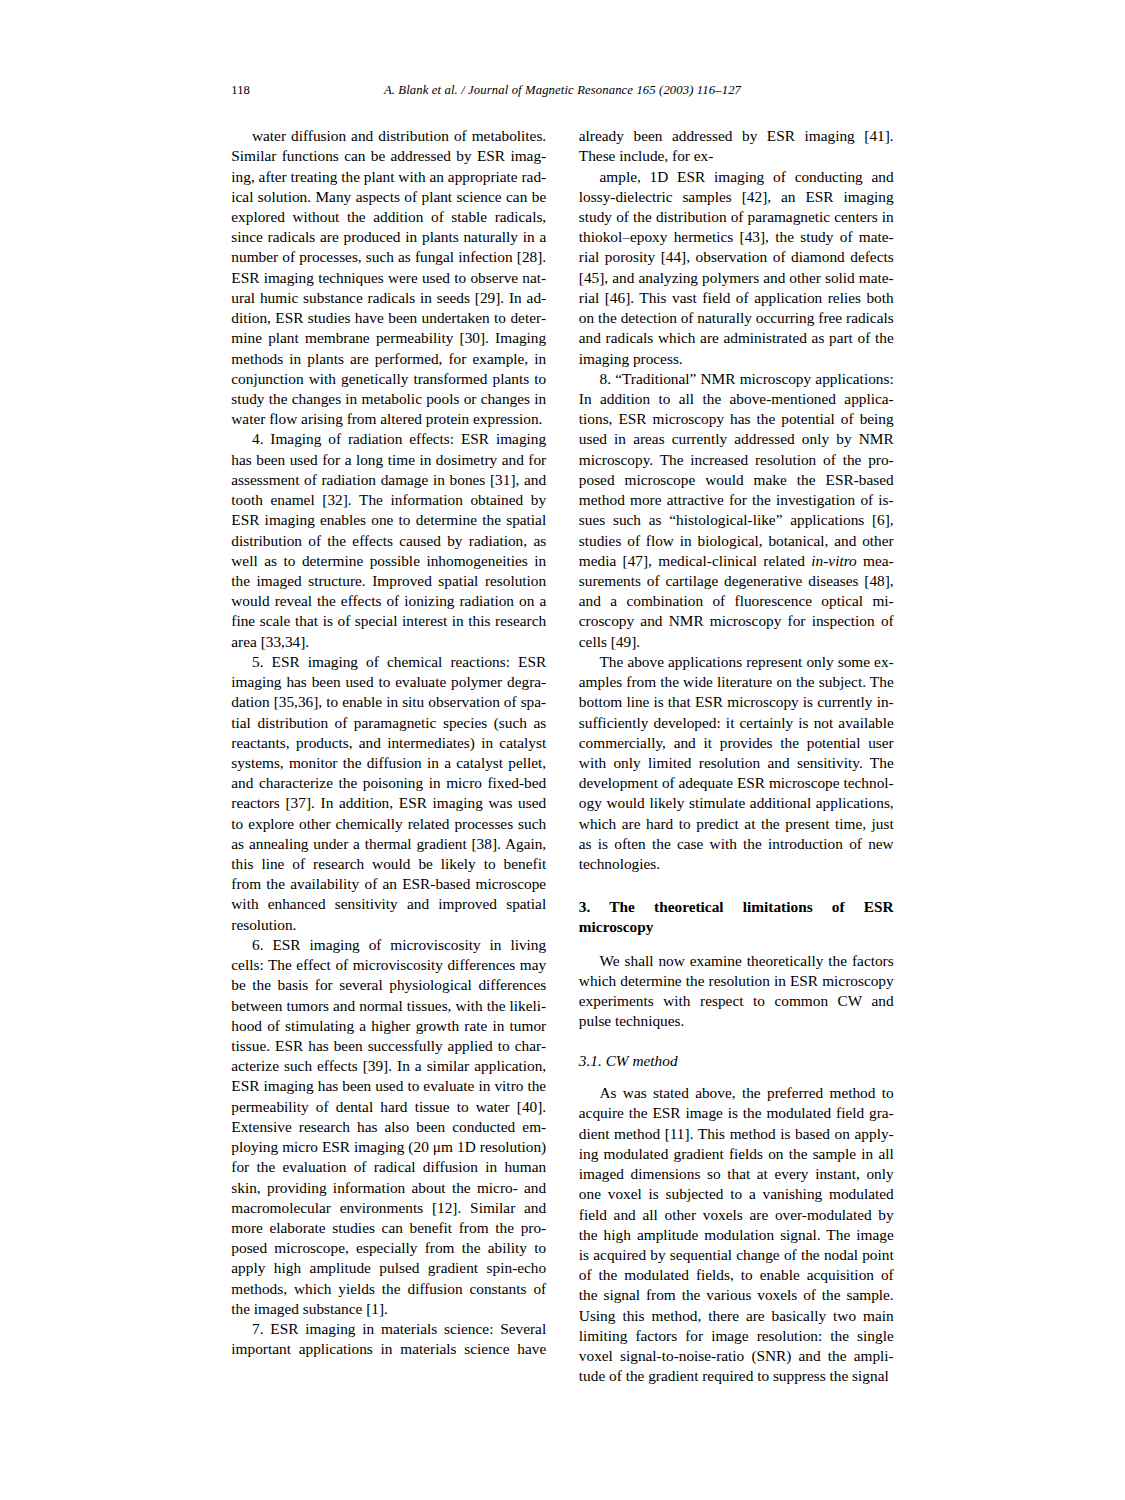118
A. Blank et al. / Journal of Magnetic Resonance 165 (2003) 116–127
water diffusion and distribution of metabolites. Similar functions can be addressed by ESR imaging, after treating the plant with an appropriate radical solution. Many aspects of plant science can be explored without the addition of stable radicals, since radicals are produced in plants naturally in a number of processes, such as fungal infection [28]. ESR imaging techniques were used to observe natural humic substance radicals in seeds [29]. In addition, ESR studies have been undertaken to determine plant membrane permeability [30]. Imaging methods in plants are performed, for example, in conjunction with genetically transformed plants to study the changes in metabolic pools or changes in water flow arising from altered protein expression.
4. Imaging of radiation effects: ESR imaging has been used for a long time in dosimetry and for assessment of radiation damage in bones [31], and tooth enamel [32]. The information obtained by ESR imaging enables one to determine the spatial distribution of the effects caused by radiation, as well as to determine possible inhomogeneities in the imaged structure. Improved spatial resolution would reveal the effects of ionizing radiation on a fine scale that is of special interest in this research area [33,34].
5. ESR imaging of chemical reactions: ESR imaging has been used to evaluate polymer degradation [35,36], to enable in situ observation of spatial distribution of paramagnetic species (such as reactants, products, and intermediates) in catalyst systems, monitor the diffusion in a catalyst pellet, and characterize the poisoning in micro fixed-bed reactors [37]. In addition, ESR imaging was used to explore other chemically related processes such as annealing under a thermal gradient [38]. Again, this line of research would be likely to benefit from the availability of an ESR-based microscope with enhanced sensitivity and improved spatial resolution.
6. ESR imaging of microviscosity in living cells: The effect of microviscosity differences may be the basis for several physiological differences between tumors and normal tissues, with the likelihood of stimulating a higher growth rate in tumor tissue. ESR has been successfully applied to characterize such effects [39]. In a similar application, ESR imaging has been used to evaluate in vitro the permeability of dental hard tissue to water [40]. Extensive research has also been conducted employing micro ESR imaging (20 μm 1D resolution) for the evaluation of radical diffusion in human skin, providing information about the micro- and macromolecular environments [12]. Similar and more elaborate studies can benefit from the proposed microscope, especially from the ability to apply high amplitude pulsed gradient spin-echo methods, which yields the diffusion constants of the imaged substance [1].
7. ESR imaging in materials science: Several important applications in materials science have already been addressed by ESR imaging [41]. These include, for ex-
ample, 1D ESR imaging of conducting and lossy-dielectric samples [42], an ESR imaging study of the distribution of paramagnetic centers in thiokol–epoxy hermetics [43], the study of material porosity [44], observation of diamond defects [45], and analyzing polymers and other solid material [46]. This vast field of application relies both on the detection of naturally occurring free radicals and radicals which are administrated as part of the imaging process.
8. “Traditional” NMR microscopy applications: In addition to all the above-mentioned applications, ESR microscopy has the potential of being used in areas currently addressed only by NMR microscopy. The increased resolution of the proposed microscope would make the ESR-based method more attractive for the investigation of issues such as “histological-like” applications [6], studies of flow in biological, botanical, and other media [47], medical-clinical related in-vitro measurements of cartilage degenerative diseases [48], and a combination of fluorescence optical microscopy and NMR microscopy for inspection of cells [49].
The above applications represent only some examples from the wide literature on the subject. The bottom line is that ESR microscopy is currently insufficiently developed: it certainly is not available commercially, and it provides the potential user with only limited resolution and sensitivity. The development of adequate ESR microscope technology would likely stimulate additional applications, which are hard to predict at the present time, just as is often the case with the introduction of new technologies.
3. The theoretical limitations of ESR microscopy
We shall now examine theoretically the factors which determine the resolution in ESR microscopy experiments with respect to common CW and pulse techniques.
3.1. CW method
As was stated above, the preferred method to acquire the ESR image is the modulated field gradient method [11]. This method is based on applying modulated gradient fields on the sample in all imaged dimensions so that at every instant, only one voxel is subjected to a vanishing modulated field and all other voxels are over-modulated by the high amplitude modulation signal. The image is acquired by sequential change of the nodal point of the modulated fields, to enable acquisition of the signal from the various voxels of the sample. Using this method, there are basically two main limiting factors for image resolution: the single voxel signal-to-noise-ratio (SNR) and the amplitude of the gradient required to suppress the signal